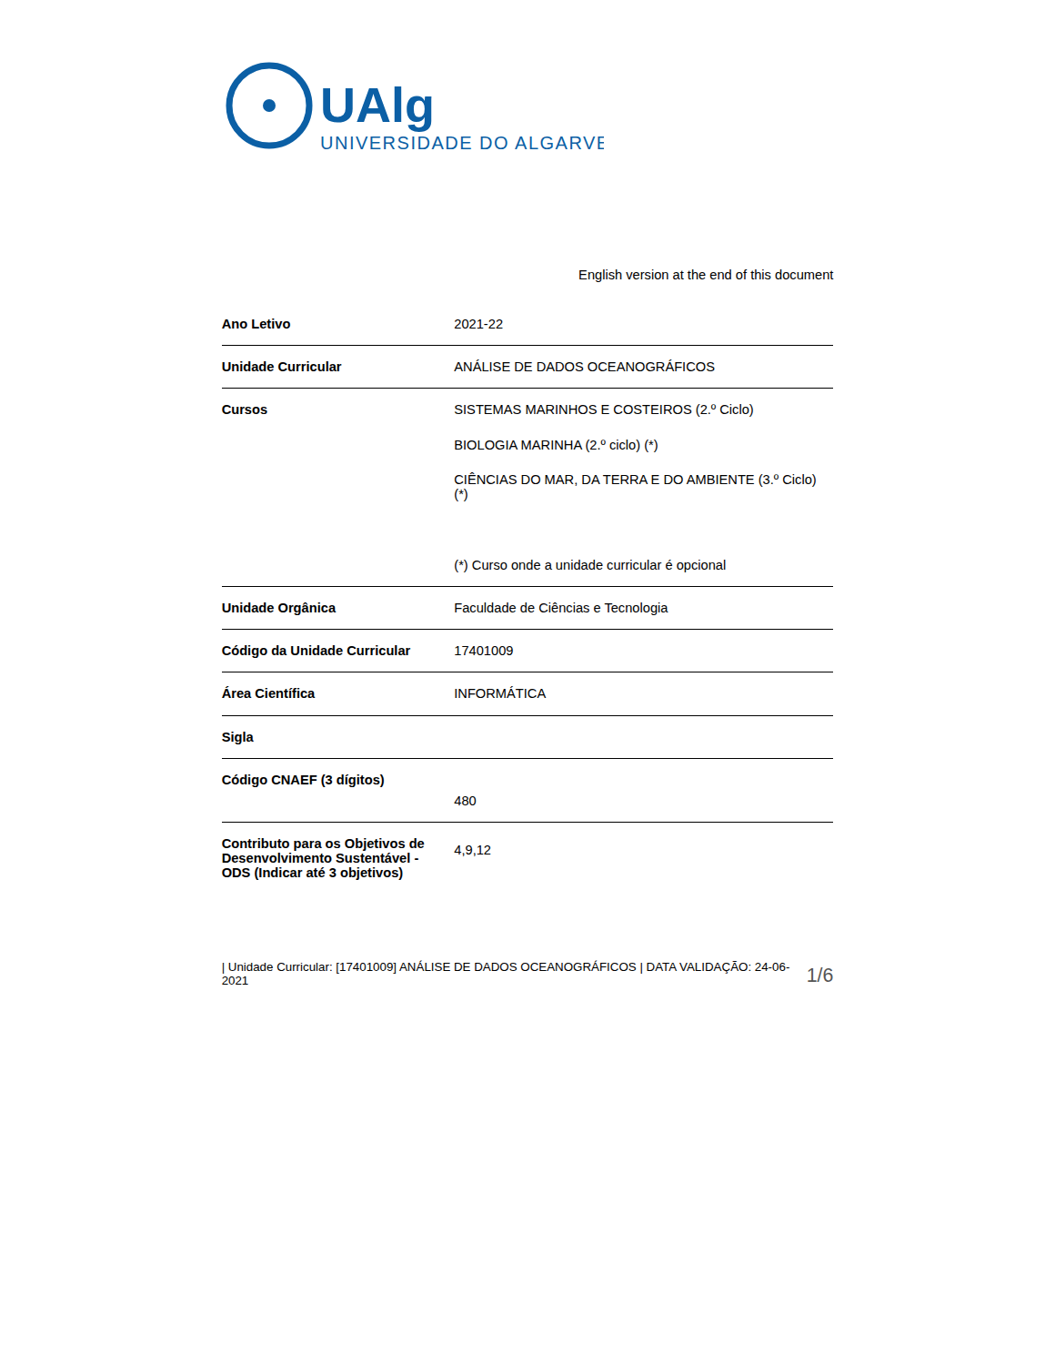UAlg UNIVERSIDADE DO ALGARVE
English version at the end of this document
| Ano Letivo | 2021-22 |
| Unidade Curricular | ANÁLISE DE DADOS OCEANOGRÁFICOS |
| Cursos | SISTEMAS MARINHOS E COSTEIROS (2.º Ciclo) BIOLOGIA MARINHA (2.º ciclo) (*) CIÊNCIAS DO MAR, DA TERRA E DO AMBIENTE (3.º Ciclo) (*) (*) Curso onde a unidade curricular é opcional |
| Unidade Orgânica | Faculdade de Ciências e Tecnologia |
| Código da Unidade Curricular | 17401009 |
| Área Científica | INFORMÁTICA |
| Sigla | |
| Código CNAEF (3 dígitos) | 480 |
| Contributo para os Objetivos de Desenvolvimento Sustentável - ODS (Indicar até 3 objetivos) | 4,9,12 |
| Unidade Curricular: [17401009] ANÁLISE DE DADOS OCEANOGRÁFICOS | DATA VALIDAÇÃO: 24-06-2021
1/6